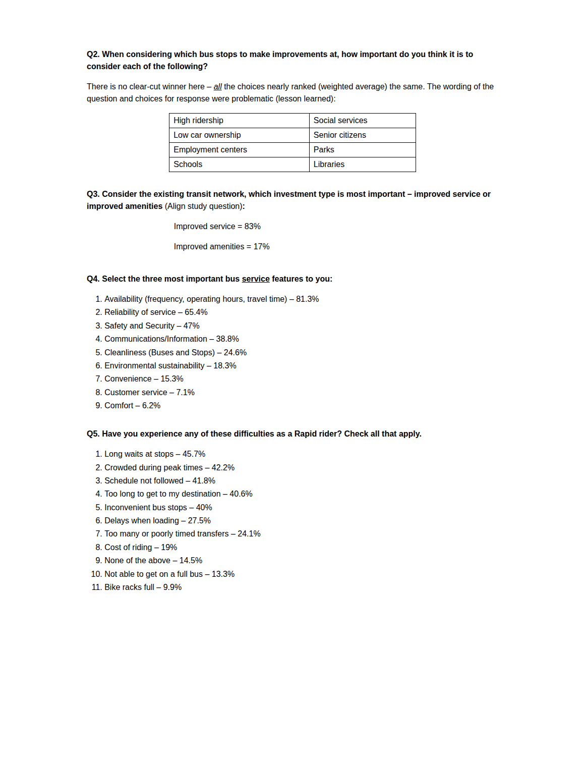Q2. When considering which bus stops to make improvements at, how important do you think it is to consider each of the following?
There is no clear-cut winner here – all the choices nearly ranked (weighted average) the same. The wording of the question and choices for response were problematic (lesson learned):
| High ridership | Social services |
| Low car ownership | Senior citizens |
| Employment centers | Parks |
| Schools | Libraries |
Q3. Consider the existing transit network, which investment type is most important – improved service or improved amenities (Align study question):
Improved service = 83%
Improved amenities = 17%
Q4. Select the three most important bus service features to you:
Availability (frequency, operating hours, travel time) – 81.3%
Reliability of service – 65.4%
Safety and Security – 47%
Communications/Information – 38.8%
Cleanliness (Buses and Stops) – 24.6%
Environmental sustainability – 18.3%
Convenience – 15.3%
Customer service – 7.1%
Comfort – 6.2%
Q5. Have you experience any of these difficulties as a Rapid rider? Check all that apply.
Long waits at stops – 45.7%
Crowded during peak times – 42.2%
Schedule not followed – 41.8%
Too long to get to my destination – 40.6%
Inconvenient bus stops – 40%
Delays when loading – 27.5%
Too many or poorly timed transfers – 24.1%
Cost of riding – 19%
None of the above – 14.5%
Not able to get on a full bus – 13.3%
Bike racks full – 9.9%